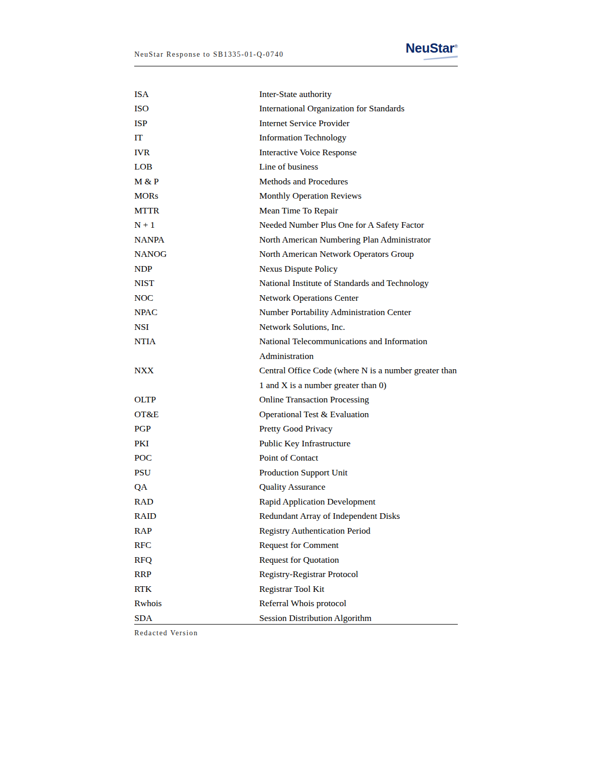NeuStar Response to SB1335-01-Q-0740
Neu Star®
ISA
Inter-State authority
ISO
International Organization for Standards
ISP
Internet Service Provider
IT
Information Technology
IVR
Interactive Voice Response
LOB
Line of business
M & P
Methods and Procedures
MORs
Monthly Operation Reviews
MTTR
Mean Time To Repair
N + 1
Needed Number Plus One for A Safety Factor
NANPA
North American Numbering Plan Administrator
NANOG
North American Network Operators Group
NDP
Nexus Dispute Policy
NIST
National Institute of Standards and Technology
NOC
Network Operations Center
NPAC
Number Portability Administration Center
NSI
Network Solutions, Inc.
NTIA
National Telecommunications and Information Administration
NXX
Central Office Code (where N is a number greater than 1 and X is a number greater than 0)
OLTP
Online Transaction Processing
OT&E
Operational Test & Evaluation
PGP
Pretty Good Privacy
PKI
Public Key Infrastructure
POC
Point of Contact
PSU
Production Support Unit
QA
Quality Assurance
RAD
Rapid Application Development
RAID
Redundant Array of Independent Disks
RAP
Registry Authentication Period
RFC
Request for Comment
RFQ
Request for Quotation
RRP
Registry-Registrar Protocol
RTK
Registrar Tool Kit
Rwhois
Referral Whois protocol
SDA
Session Distribution Algorithm
Redacted Version